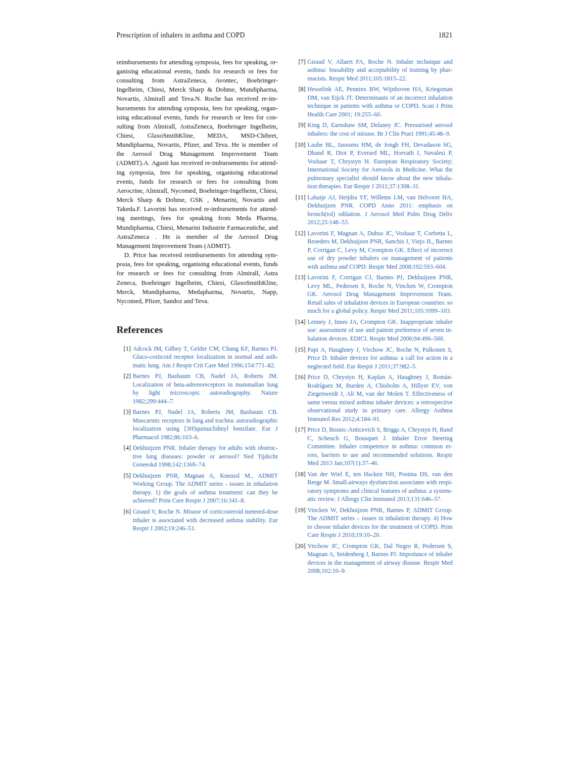Prescription of inhalers in asthma and COPD
1821
reimbursements for attending symposia, fees for speaking, organising educational events, funds for research or fees for consulting from AstraZeneca, Avontec, Boehringer-Ingelheim, Chiesi, Merck Sharp & Dohme, Mundipharma, Novartis, Almirall and Teva.N. Roche has received re-imbursements for attending symposia, fees for speaking, organising educational events, funds for research or fees for consulting from Almirall, AstraZeneca, Boehringer Ingelheim, Chiesi, GlaxoSmithKline, MEDA, MSD-Chibret, Mundipharma, Novartis, Pfizer, and Teva. He is member of the Aerosol Drug Management Improvement Team (ADMIT).A. Agusti has received re-imbursements for attending symposia, fees for speaking, organising educational events, funds for research or fees for consulting from Aerocrine, Almirall, Nycomed, Boehringer-Ingelheim, Chiesi, Merck Sharp & Dohme, GSK , Menarini, Novartis and Takeda.F. Lavorini has received re-imbursements for attending meetings, fees for speaking from Meda Pharma, Mundipharma, Chiesi, Menarini Industrie Farmaceutiche, and AstraZeneca . He is member of the Aerosol Drug Management Improvement Team (ADMIT).
D. Price has received reimbursements for attending symposia, fees for speaking, organising educational events, funds for research or fees for consulting from Almirall, Astra Zeneca, Boehringer Ingelheim, Chiesi, GlaxoSmithKline, Merck, Mundipharma, Medapharma, Novartis, Napp, Nycomed, Pfizer, Sandoz and Teva.
References
[1] Adcock IM, Gilbey T, Gelder CM, Chung KF, Barnes PJ. Gluco-corticoid receptor localization in normal and asthmatic lung. Am J Respir Crit Care Med 1996;154:771–82.
[2] Barnes PJ, Basbaum CB, Nadel JA, Roberts JM. Localization of beta-adrenoreceptors in mammalian lung by light microscopic autoradiography. Nature 1982;299:444–7.
[3] Barnes PJ, Nadel JA, Roberts JM, Basbaum CB. Muscarinic receptors in lung and trachea: autoradiographic localization using [3H]quinuclidinyl benzilate. Eur J Pharmacol 1982;86:103–6.
[4] Dekhuijzen PNR. Inhaler therapy for adults with obstructive lung diseases: powder or aerosol? Ned Tijdschr Geneeskd 1998;142:1369–74.
[5] Dekhuijzen PNR, Magnan A, Kneussl M., ADMIT Working Group. The ADMIT series - issues in inhalation therapy. 1) the goals of asthma treatment: can they be achieved? Prim Care Respir J 2007;16:341–8.
[6] Giraud V, Roche N. Misuse of corticosteroid metered-dose inhaler is associated with decreased asthma stability. Eur Respir J 2002;19:246–51.
[7] Giraud V, Allaert FA, Roche N. Inhaler technique and asthma: feasability and acceptability of training by pharmacists. Respir Med 2011;105:1815–22.
[8] Hesselink AE, Penninx BW, Wijnhoven HA, Kriegsman DM, van Eijck JT. Determinants of an incorrect inhalation technique in patients with asthma or COPD. Scan J Prim Health Care 2001; 19:255–60.
[9] King D, Earnshaw SM, Delaney JC. Pressurised aerosol inhalers: the cost of misuse. Br J Clin Pract 1991;45:48–9.
[10] Laube BL, Janssens HM, de Jongh FH, Devadason SG, Dhand R, Diot P, Everard ML, Horvath I, Navalesi P, Voshaar T, Chrystyn H. European Respiratory Society; International Society for Aerosols in Medicine. What the pulmonary specialist should know about the new inhalation therapies. Eur Respir J 2011;37:1308–31.
[11] Lahaije AJ, Heijdra YF, Willems LM, van Helvoort HA, Dekhuijzen PNR. COPD Anno 2011: emphasis on bronch(iol) odilation. J Aerosol Med Pulm Drug Deliv 2012;25:148–53.
[12] Lavorini F, Magnan A, Dubus JC, Voshaar T, Corbetta L, Broeders M, Dekhuijzen PNR, Sanchis J, Viejo JL, Barnes P, Corrigan C, Levy M, Crompton GK. Effect of incorrect use of dry powder inhalers on management of patients with asthma and COPD. Respir Med 2008;102:593–604.
[13] Lavorini F, Corrigan CJ, Barnes PJ, Dekhuijzen PNR, Levy ML, Pedersen S, Roche N, Vincken W, Crompton GK. Aerosol Drug Management Improvement Team. Retail sales of inhalation devices in European countries: so much for a global policy. Respir Med 2011;105:1099–103.
[14] Lenney J, Innes JA, Crompton GK. Inappropriate inhaler use: assessment of use and patient preference of seven inhalation devices. EDICI. Respir Med 2000;94:496–500.
[15] Papi A, Haughney J, Virchow JC, Roche N, Palkonen S, Price D. Inhaler devices for asthma: a call for action in a neglected field. Eur Respir J 2011;37:982–5.
[16] Price D, Chrystyn H, Kaplan A, Haughney J, Román-Rodríguez M, Burden A, Chisholm A, Hillyer EV, von Ziegenweidt J, Ali M, van der Molen T. Effectiveness of same versus mixed asthma inhaler devices: a retrospective observational study in primary care. Allergy Asthma Immunol Res 2012;4:184–91.
[17] Price D, Bosnic-Anticevich S, Briggs A, Chrystyn H, Rand C, Scheuch G, Bousquet J. Inhaler Error Steering Committee. Inhaler competence in asthma: common errors, barriers to use and recommended solutions. Respir Med 2013 Jan;107(1):37–46.
[18] Van der Wiel E, ten Hacken NH, Postma DS, van den Berge M. Small-airways dysfunction associates with respiratory symptoms and clinical features of asthma: a systematic review. J Allergy Clin Immunol 2013;131:646–57.
[19] Vincken W, Dekhuijzen PNR, Barnes P, ADMIT Group. The ADMIT series – issues in inhalation therapy. 4) How to choose inhaler devices for the treatment of COPD. Prim Care Respir J 2010;19:10–20.
[20] Virchow JC, Crompton GK, Dal Negro R, Pedersen S, Magnan A, Seidenberg J, Barnes PJ. Importance of inhaler devices in the management of airway disease. Respir Med 2008;102:10–9.